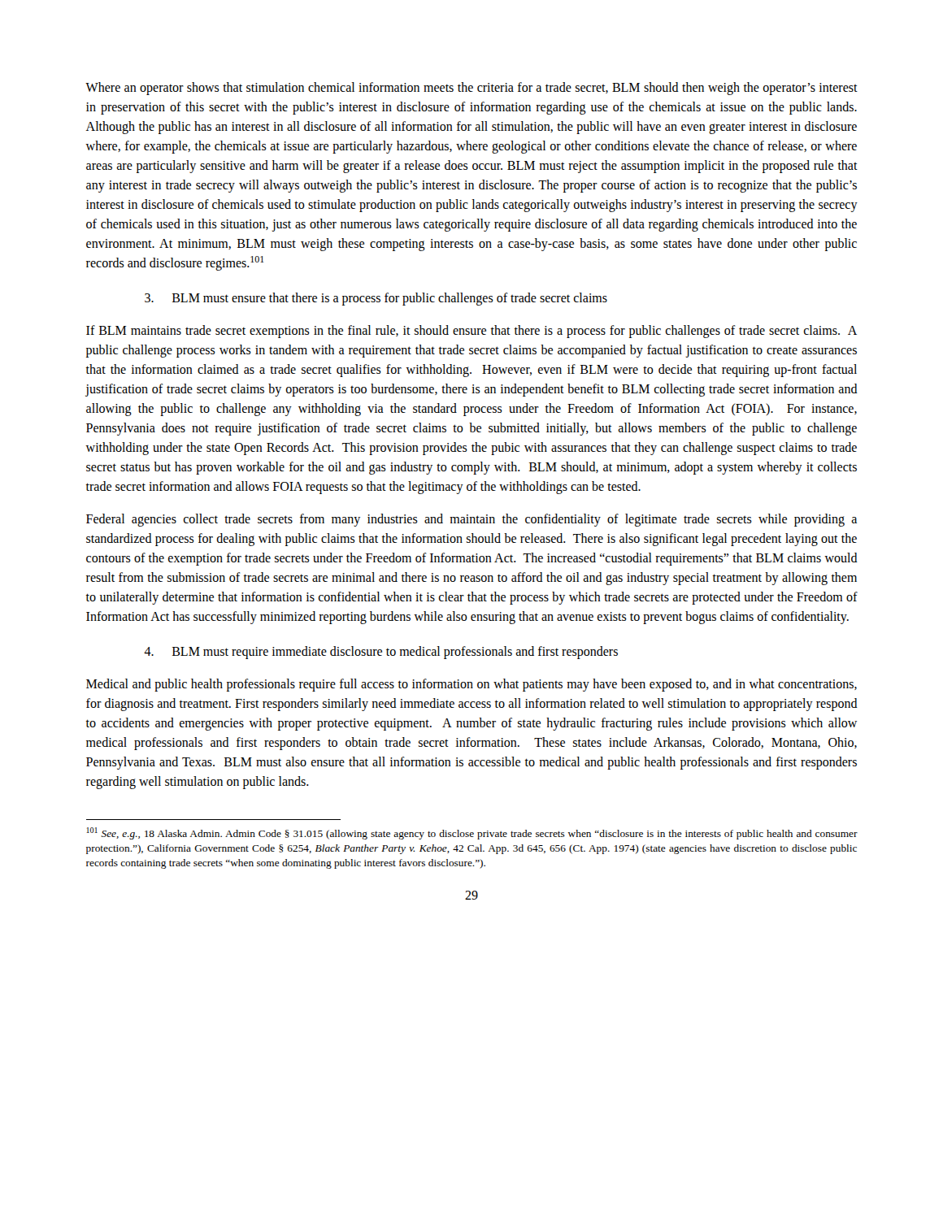Where an operator shows that stimulation chemical information meets the criteria for a trade secret, BLM should then weigh the operator’s interest in preservation of this secret with the public’s interest in disclosure of information regarding use of the chemicals at issue on the public lands. Although the public has an interest in all disclosure of all information for all stimulation, the public will have an even greater interest in disclosure where, for example, the chemicals at issue are particularly hazardous, where geological or other conditions elevate the chance of release, or where areas are particularly sensitive and harm will be greater if a release does occur. BLM must reject the assumption implicit in the proposed rule that any interest in trade secrecy will always outweigh the public’s interest in disclosure. The proper course of action is to recognize that the public’s interest in disclosure of chemicals used to stimulate production on public lands categorically outweighs industry’s interest in preserving the secrecy of chemicals used in this situation, just as other numerous laws categorically require disclosure of all data regarding chemicals introduced into the environment. At minimum, BLM must weigh these competing interests on a case-by-case basis, as some states have done under other public records and disclosure regimes.101
3. BLM must ensure that there is a process for public challenges of trade secret claims
If BLM maintains trade secret exemptions in the final rule, it should ensure that there is a process for public challenges of trade secret claims. A public challenge process works in tandem with a requirement that trade secret claims be accompanied by factual justification to create assurances that the information claimed as a trade secret qualifies for withholding. However, even if BLM were to decide that requiring up-front factual justification of trade secret claims by operators is too burdensome, there is an independent benefit to BLM collecting trade secret information and allowing the public to challenge any withholding via the standard process under the Freedom of Information Act (FOIA). For instance, Pennsylvania does not require justification of trade secret claims to be submitted initially, but allows members of the public to challenge withholding under the state Open Records Act. This provision provides the pubic with assurances that they can challenge suspect claims to trade secret status but has proven workable for the oil and gas industry to comply with. BLM should, at minimum, adopt a system whereby it collects trade secret information and allows FOIA requests so that the legitimacy of the withholdings can be tested.
Federal agencies collect trade secrets from many industries and maintain the confidentiality of legitimate trade secrets while providing a standardized process for dealing with public claims that the information should be released. There is also significant legal precedent laying out the contours of the exemption for trade secrets under the Freedom of Information Act. The increased “custodial requirements” that BLM claims would result from the submission of trade secrets are minimal and there is no reason to afford the oil and gas industry special treatment by allowing them to unilaterally determine that information is confidential when it is clear that the process by which trade secrets are protected under the Freedom of Information Act has successfully minimized reporting burdens while also ensuring that an avenue exists to prevent bogus claims of confidentiality.
4. BLM must require immediate disclosure to medical professionals and first responders
Medical and public health professionals require full access to information on what patients may have been exposed to, and in what concentrations, for diagnosis and treatment. First responders similarly need immediate access to all information related to well stimulation to appropriately respond to accidents and emergencies with proper protective equipment. A number of state hydraulic fracturing rules include provisions which allow medical professionals and first responders to obtain trade secret information. These states include Arkansas, Colorado, Montana, Ohio, Pennsylvania and Texas. BLM must also ensure that all information is accessible to medical and public health professionals and first responders regarding well stimulation on public lands.
101 See, e.g., 18 Alaska Admin. Admin Code § 31.015 (allowing state agency to disclose private trade secrets when “disclosure is in the interests of public health and consumer protection.”), California Government Code § 6254, Black Panther Party v. Kehoe, 42 Cal. App. 3d 645, 656 (Ct. App. 1974) (state agencies have discretion to disclose public records containing trade secrets “when some dominating public interest favors disclosure.”).
29